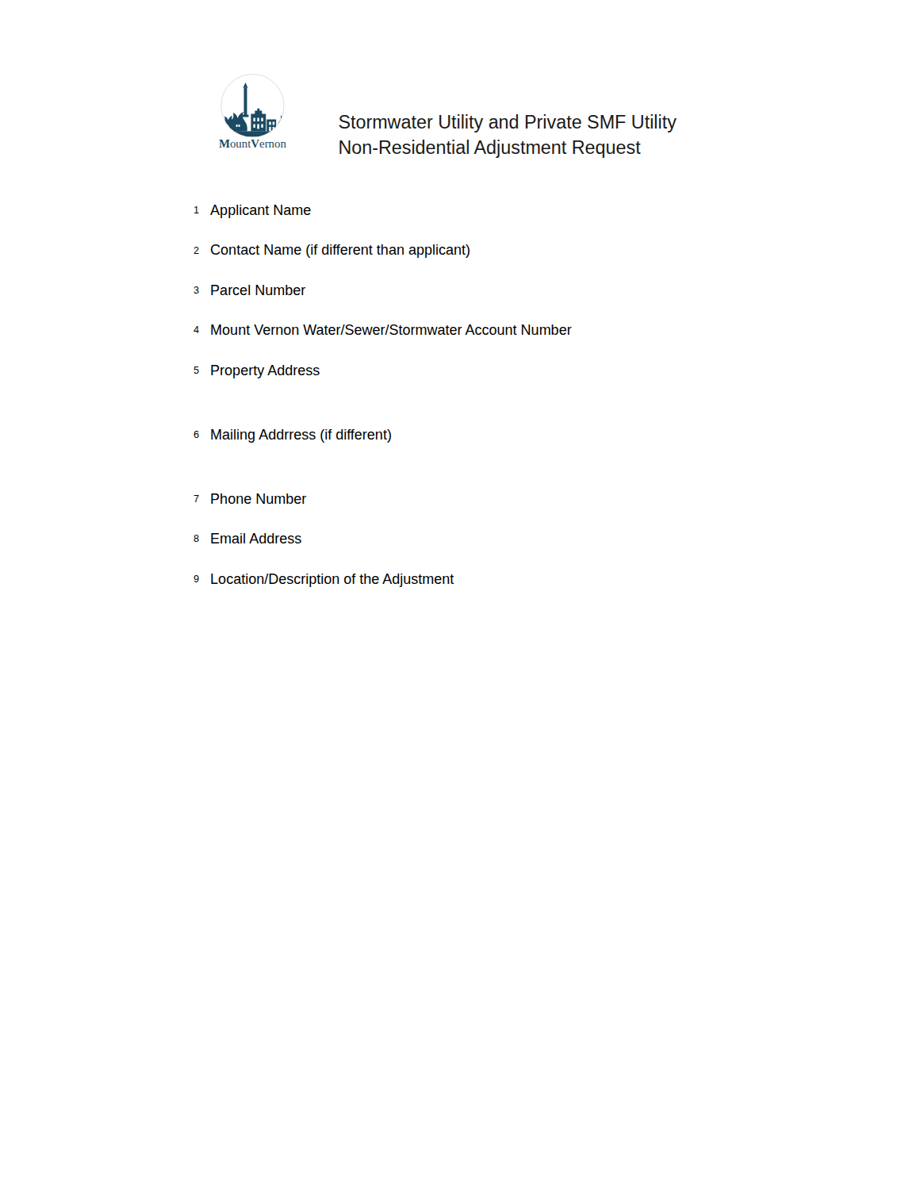MountVernon
Stormwater Utility and Private SMF Utility Non-Residential Adjustment Request
Applicant Name
Contact Name (if different than applicant)
Parcel Number
Mount Vernon Water/Sewer/Stormwater Account Number
Property Address
Mailing Addrress (if different)
Phone Number
Email Address
Location/Description of the Adjustment